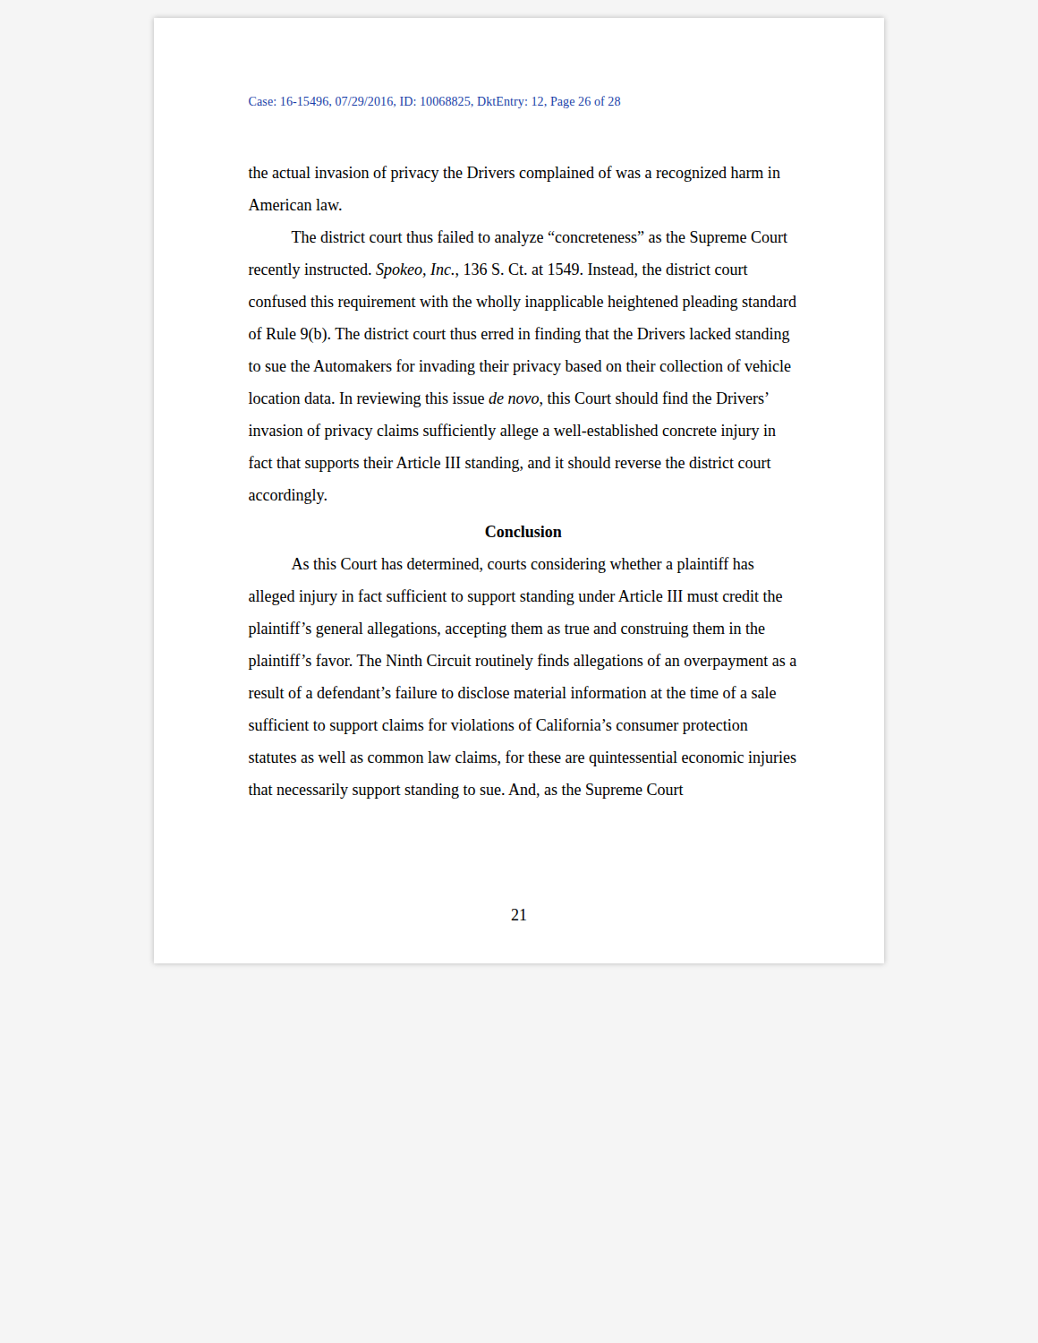Case: 16-15496, 07/29/2016, ID: 10068825, DktEntry: 12, Page 26 of 28
the actual invasion of privacy the Drivers complained of was a recognized harm in American law.
The district court thus failed to analyze “concreteness” as the Supreme Court recently instructed. Spokeo, Inc., 136 S. Ct. at 1549. Instead, the district court confused this requirement with the wholly inapplicable heightened pleading standard of Rule 9(b). The district court thus erred in finding that the Drivers lacked standing to sue the Automakers for invading their privacy based on their collection of vehicle location data. In reviewing this issue de novo, this Court should find the Drivers’ invasion of privacy claims sufficiently allege a well-established concrete injury in fact that supports their Article III standing, and it should reverse the district court accordingly.
Conclusion
As this Court has determined, courts considering whether a plaintiff has alleged injury in fact sufficient to support standing under Article III must credit the plaintiff’s general allegations, accepting them as true and construing them in the plaintiff’s favor. The Ninth Circuit routinely finds allegations of an overpayment as a result of a defendant’s failure to disclose material information at the time of a sale sufficient to support claims for violations of California’s consumer protection statutes as well as common law claims, for these are quintessential economic injuries that necessarily support standing to sue. And, as the Supreme Court
21